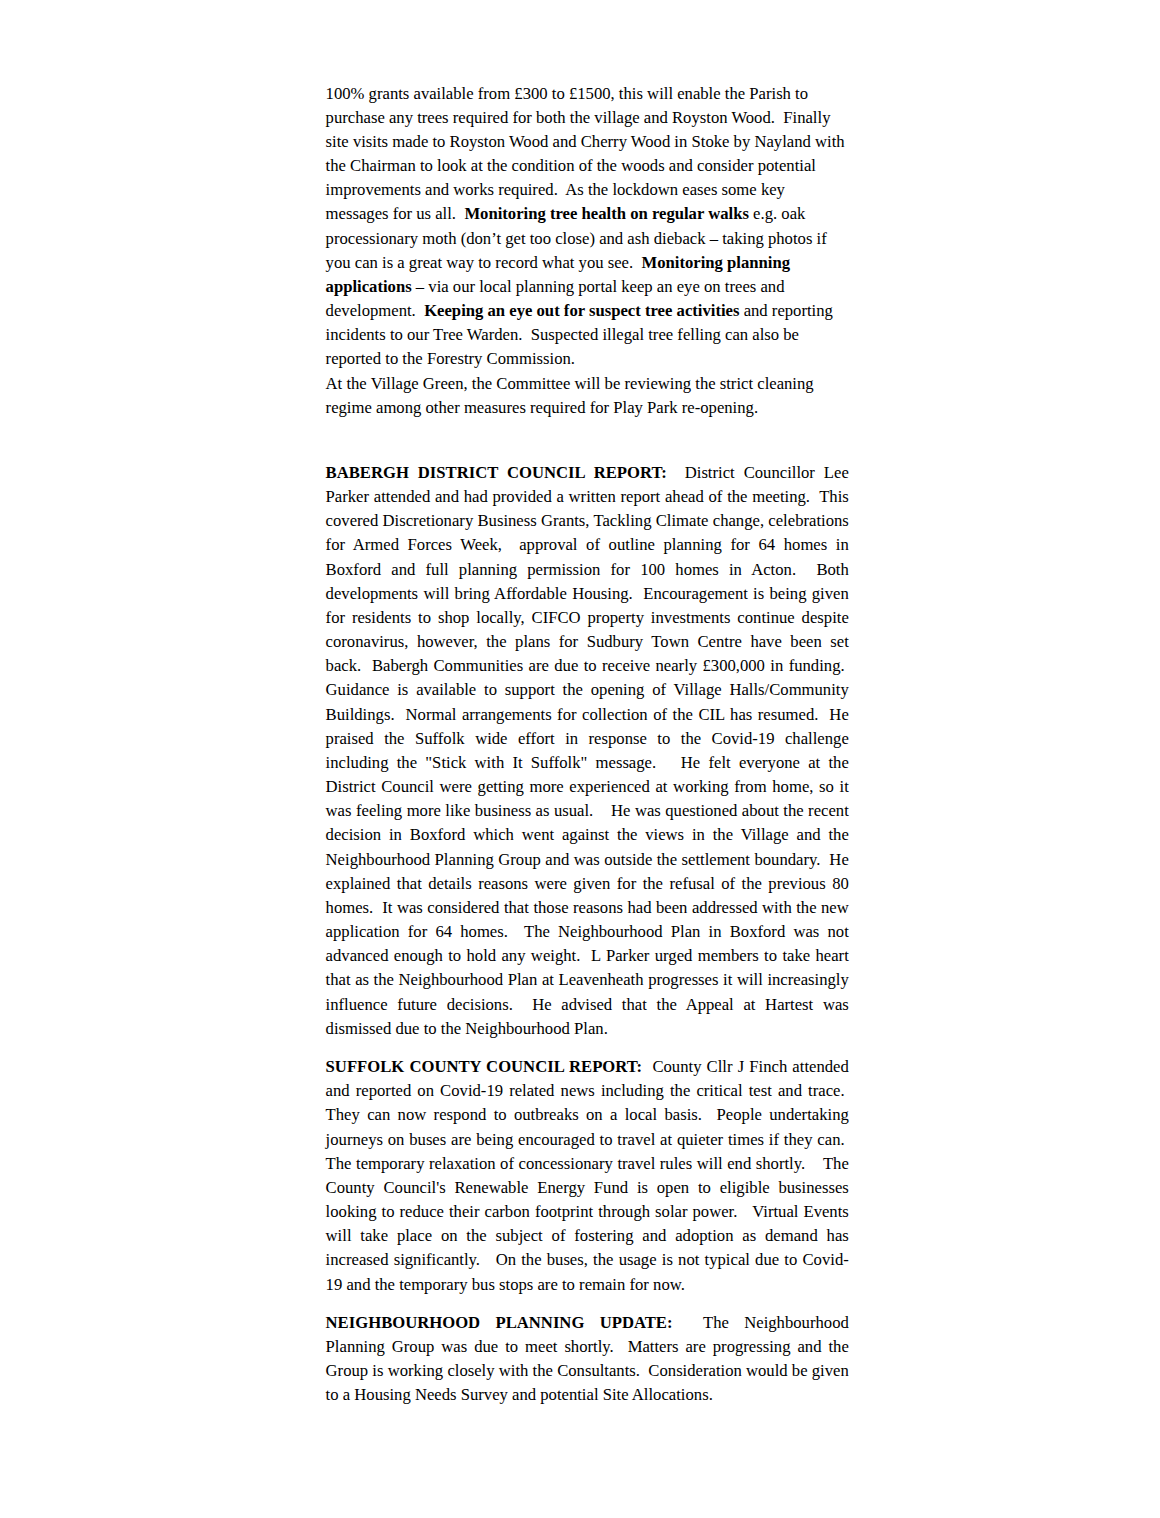100% grants available from £300 to £1500, this will enable the Parish to purchase any trees required for both the village and Royston Wood. Finally site visits made to Royston Wood and Cherry Wood in Stoke by Nayland with the Chairman to look at the condition of the woods and consider potential improvements and works required. As the lockdown eases some key messages for us all. Monitoring tree health on regular walks e.g. oak processionary moth (don’t get too close) and ash dieback – taking photos if you can is a great way to record what you see. Monitoring planning applications – via our local planning portal keep an eye on trees and development. Keeping an eye out for suspect tree activities and reporting incidents to our Tree Warden. Suspected illegal tree felling can also be reported to the Forestry Commission.
At the Village Green, the Committee will be reviewing the strict cleaning regime among other measures required for Play Park re-opening.
BABERGH DISTRICT COUNCIL REPORT: District Councillor Lee Parker attended and had provided a written report ahead of the meeting. This covered Discretionary Business Grants, Tackling Climate change, celebrations for Armed Forces Week, approval of outline planning for 64 homes in Boxford and full planning permission for 100 homes in Acton. Both developments will bring Affordable Housing. Encouragement is being given for residents to shop locally, CIFCO property investments continue despite coronavirus, however, the plans for Sudbury Town Centre have been set back. Babergh Communities are due to receive nearly £300,000 in funding. Guidance is available to support the opening of Village Halls/Community Buildings. Normal arrangements for collection of the CIL has resumed. He praised the Suffolk wide effort in response to the Covid-19 challenge including the "Stick with It Suffolk" message. He felt everyone at the District Council were getting more experienced at working from home, so it was feeling more like business as usual. He was questioned about the recent decision in Boxford which went against the views in the Village and the Neighbourhood Planning Group and was outside the settlement boundary. He explained that details reasons were given for the refusal of the previous 80 homes. It was considered that those reasons had been addressed with the new application for 64 homes. The Neighbourhood Plan in Boxford was not advanced enough to hold any weight. L Parker urged members to take heart that as the Neighbourhood Plan at Leavenheath progresses it will increasingly influence future decisions. He advised that the Appeal at Hartest was dismissed due to the Neighbourhood Plan.
SUFFOLK COUNTY COUNCIL REPORT: County Cllr J Finch attended and reported on Covid-19 related news including the critical test and trace. They can now respond to outbreaks on a local basis. People undertaking journeys on buses are being encouraged to travel at quieter times if they can. The temporary relaxation of concessionary travel rules will end shortly. The County Council's Renewable Energy Fund is open to eligible businesses looking to reduce their carbon footprint through solar power. Virtual Events will take place on the subject of fostering and adoption as demand has increased significantly. On the buses, the usage is not typical due to Covid-19 and the temporary bus stops are to remain for now.
NEIGHBOURHOOD PLANNING UPDATE: The Neighbourhood Planning Group was due to meet shortly. Matters are progressing and the Group is working closely with the Consultants. Consideration would be given to a Housing Needs Survey and potential Site Allocations.